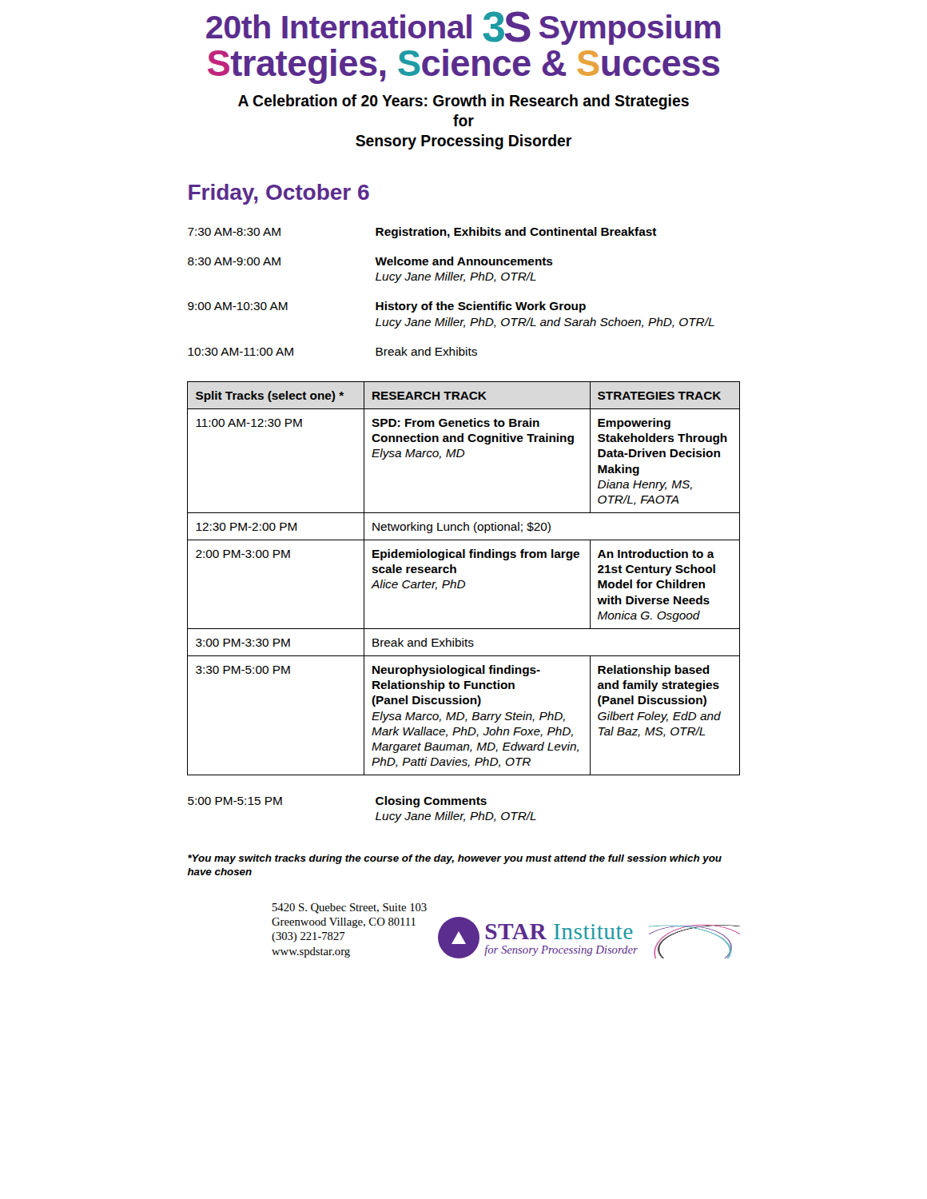20th International 3 S Symposium
Strategies, Science & Success
A Celebration of 20 Years: Growth in Research and Strategies for
Sensory Processing Disorder
Friday, October 6
| 7:30 AM-8:30 AM | Registration, Exhibits and Continental Breakfast |
| 8:30 AM-9:00 AM | Welcome and Announcements Lucy Jane Miller, PhD, OTR/L |
| 9:00 AM-10:30 AM | History of the Scientific Work Group Lucy Jane Miller, PhD, OTR/L and Sarah Schoen, PhD, OTR/L |
| 10:30 AM-11:00 AM | Break and Exhibits |
| Split Tracks (select one) * | RESEARCH TRACK | STRATEGIES TRACK |
| --- | --- | --- |
| 11:00 AM-12:30 PM | SPD: From Genetics to Brain Connection and Cognitive Training Elysa Marco, MD | Empowering Stakeholders Through Data-Driven Decision Making Diana Henry, MS, OTR/L, FAOTA |
| 12:30 PM-2:00 PM | Networking Lunch (optional; $20) |
| 2:00 PM-3:00 PM | Epidemiological findings from large scale research Alice Carter, PhD | An Introduction to a 21st Century School Model for Children with Diverse Needs Monica G. Osgood |
| 3:00 PM-3:30 PM | Break and Exhibits |
| 3:30 PM-5:00 PM | Neurophysiological findings-Relationship to Function (Panel Discussion) Elysa Marco, MD, Barry Stein, PhD, Mark Wallace, PhD, John Foxe, PhD, Margaret Bauman, MD, Edward Levin, PhD, Patti Davies, PhD, OTR | Relationship based and family strategies (Panel Discussion) Gilbert Foley, EdD and Tal Baz, MS, OTR/L |
| 5:00 PM-5:15 PM | Closing Comments Lucy Jane Miller, PhD, OTR/L |
*You may switch tracks during the course of the day, however you must attend the full session which you have chosen
5420 S. Quebec Street, Suite 103
Greenwood Village, CO 80111
(303) 221-7827
www.spdstar.org
STAR Institute
for Sensory Processing Disorder